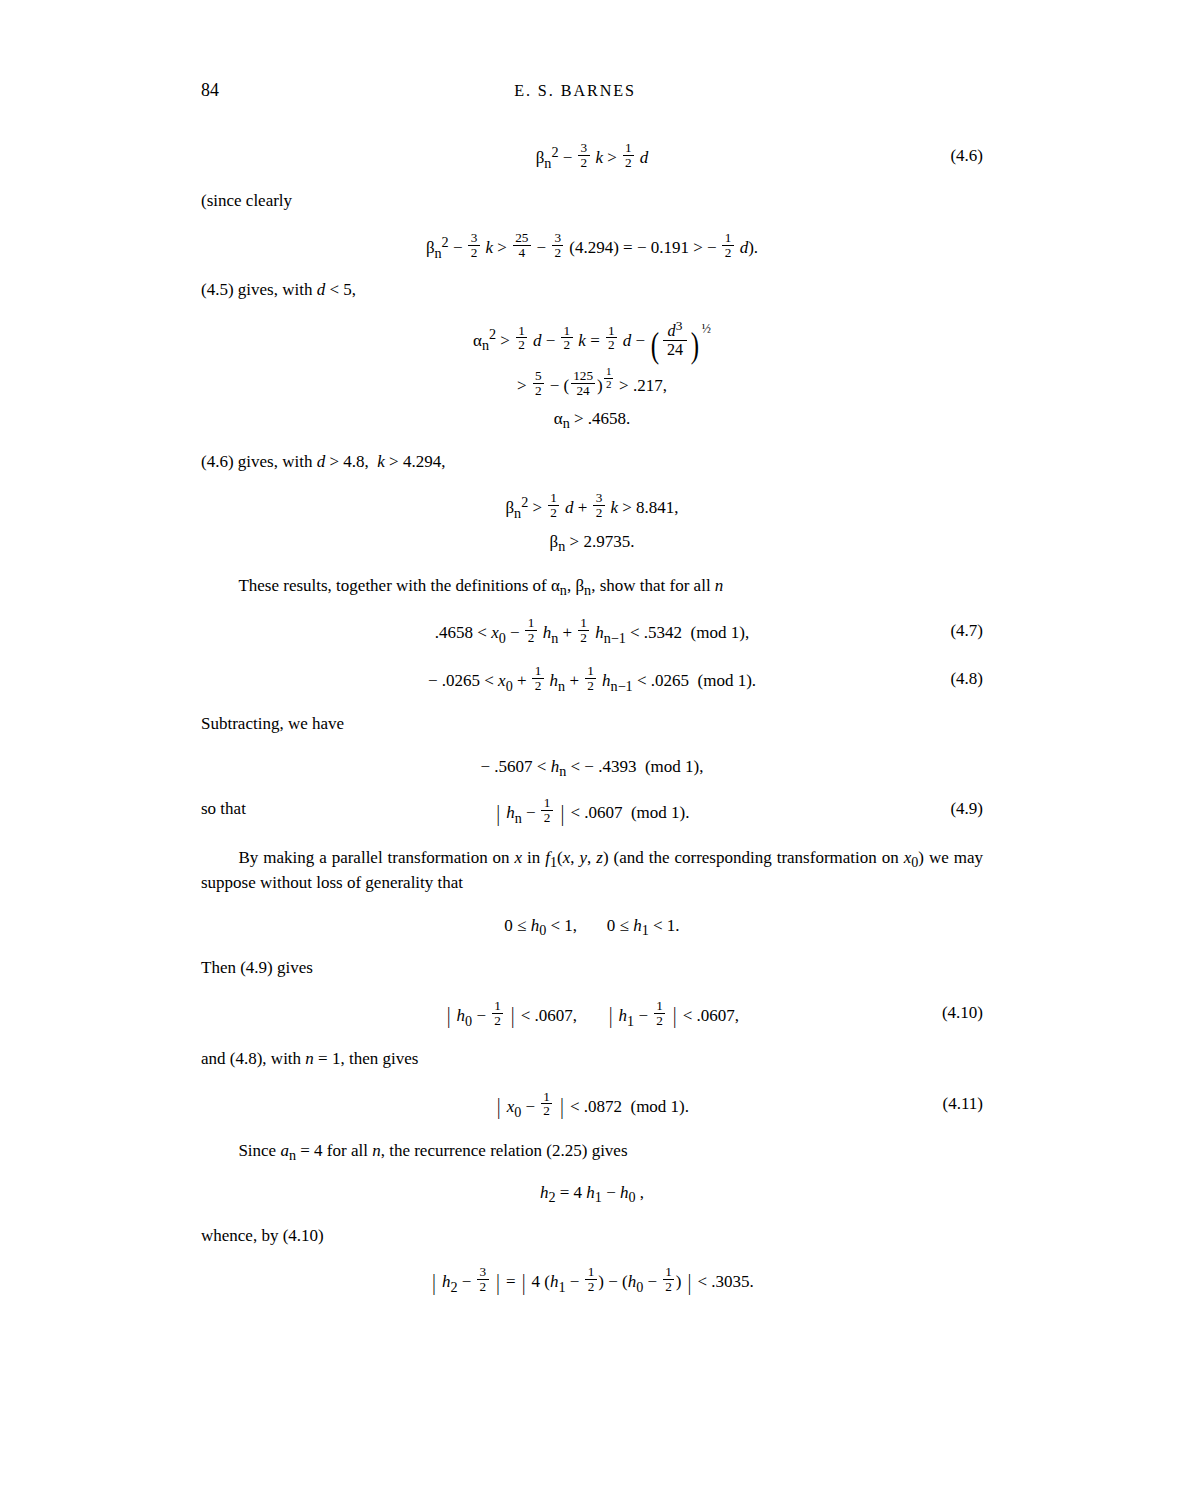84
E. S. BARNES
βn2 − 32 k > 12 d (4.6)
(since clearly
βn2 − 32 k > 254 − 32 (4.294) = − 0.191 > − 12 d).
(4.5) gives, with d < 5,
αn2 > 12 d − 12 k = 12 d − (d324) ½
> 52 − (12524)12 > .217,
αn > .4658.
(4.6) gives, with d > 4.8, k > 4.294,
βn2 > 12 d + 32 k > 8.841,
βn > 2.9735.
These results, together with the definitions of αn, βn, show that for all n
.4658 < x0 − 12 hn + 12 hn−1 < .5342 (mod 1), (4.7)
− .0265 < x0 + 12 hn + 12 hn−1 < .0265 (mod 1). (4.8)
Subtracting, we have
− .5607 < hn < − .4393 (mod 1),
so that
| hn − 12 | < .0607 (mod 1).
(4.9)
By making a parallel transformation on x in f1(x, y, z) (and the corresponding transformation on x0) we may suppose without loss of generality that
0 ≤ h0 < 1, 0 ≤ h1 < 1.
Then (4.9) gives
| h0 − 12 | < .0607, | h1 − 12 | < .0607, (4.10)
and (4.8), with n = 1, then gives
| x0 − 12 | < .0872 (mod 1). (4.11)
Since an = 4 for all n, the recurrence relation (2.25) gives
h2 = 4 h1 − h0 ,
whence, by (4.10)
| h2 − 32 | = | 4 (h1 − 12) − (h0 − 12) | < .3035.